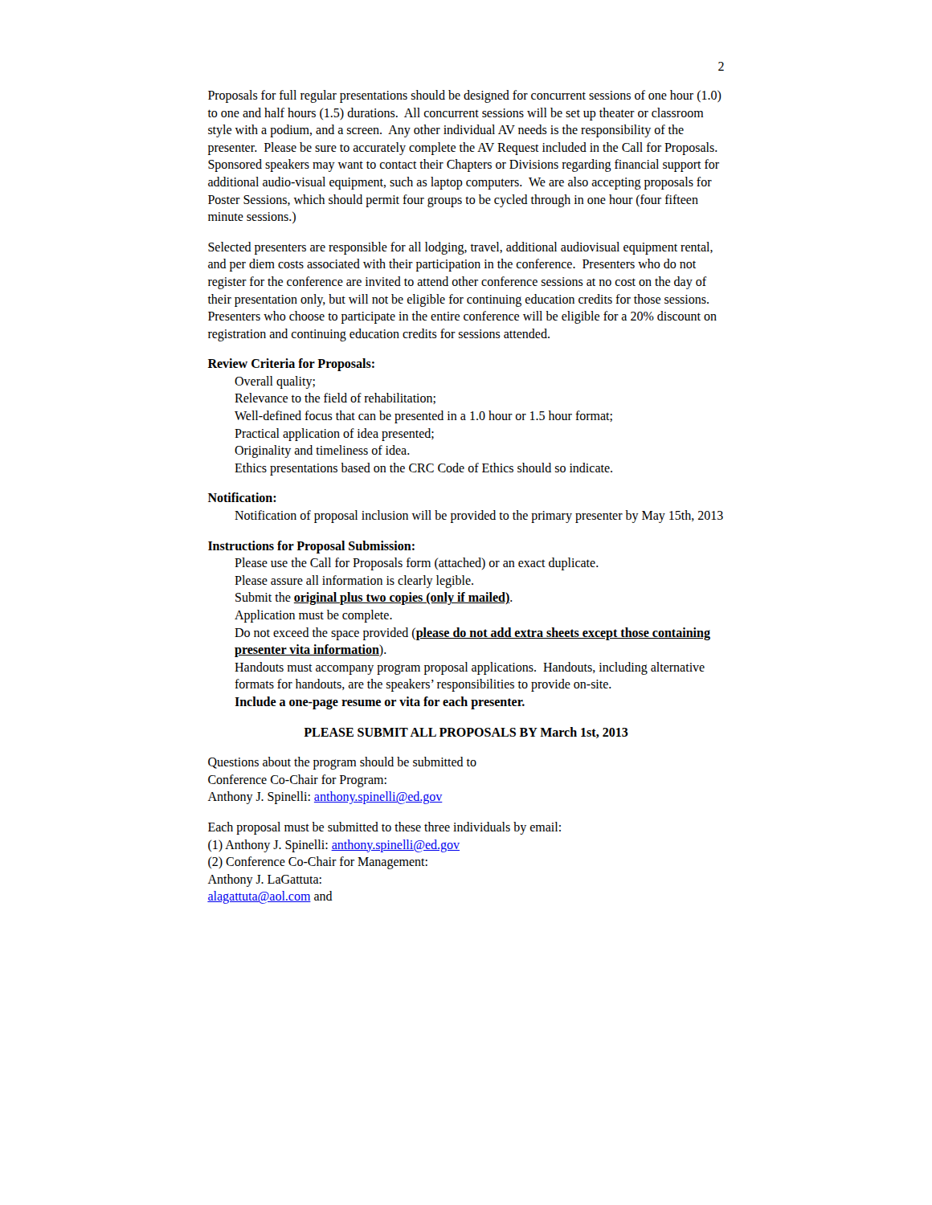2
Proposals for full regular presentations should be designed for concurrent sessions of one hour (1.0) to one and half hours (1.5) durations. All concurrent sessions will be set up theater or classroom style with a podium, and a screen. Any other individual AV needs is the responsibility of the presenter. Please be sure to accurately complete the AV Request included in the Call for Proposals. Sponsored speakers may want to contact their Chapters or Divisions regarding financial support for additional audio-visual equipment, such as laptop computers. We are also accepting proposals for Poster Sessions, which should permit four groups to be cycled through in one hour (four fifteen minute sessions.)
Selected presenters are responsible for all lodging, travel, additional audiovisual equipment rental, and per diem costs associated with their participation in the conference. Presenters who do not register for the conference are invited to attend other conference sessions at no cost on the day of their presentation only, but will not be eligible for continuing education credits for those sessions. Presenters who choose to participate in the entire conference will be eligible for a 20% discount on registration and continuing education credits for sessions attended.
Review Criteria for Proposals:
Overall quality;
Relevance to the field of rehabilitation;
Well-defined focus that can be presented in a 1.0 hour or 1.5 hour format;
Practical application of idea presented;
Originality and timeliness of idea.
Ethics presentations based on the CRC Code of Ethics should so indicate.
Notification:
Notification of proposal inclusion will be provided to the primary presenter by May 15th, 2013
Instructions for Proposal Submission:
Please use the Call for Proposals form (attached) or an exact duplicate.
Please assure all information is clearly legible.
Submit the original plus two copies (only if mailed).
Application must be complete.
Do not exceed the space provided (please do not add extra sheets except those containing presenter vita information).
Handouts must accompany program proposal applications. Handouts, including alternative formats for handouts, are the speakers’ responsibilities to provide on-site.
Include a one-page resume or vita for each presenter.
PLEASE SUBMIT ALL PROPOSALS BY March 1st, 2013
Questions about the program should be submitted to
Conference Co-Chair for Program:
Anthony J. Spinelli: anthony.spinelli@ed.gov
Each proposal must be submitted to these three individuals by email:
(1) Anthony J. Spinelli: anthony.spinelli@ed.gov
(2) Conference Co-Chair for Management:
Anthony J. LaGattuta:
alagattuta@aol.com and